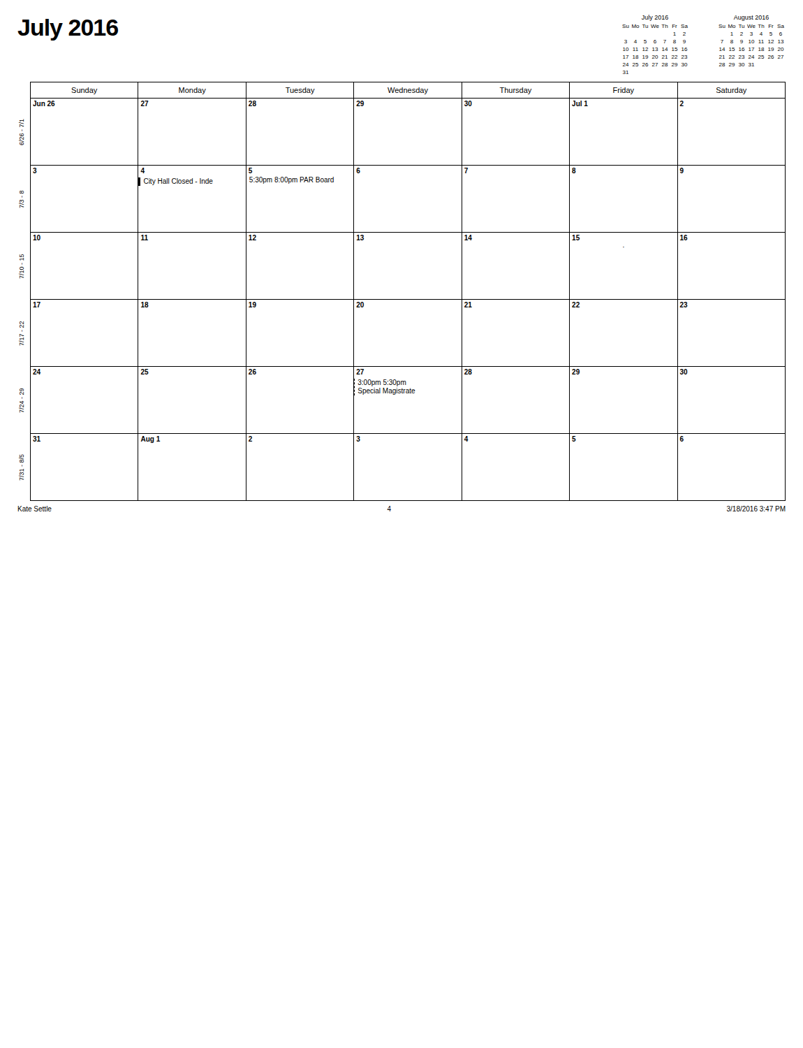July 2016
July 2016
| Su | Mo | Tu | We | Th | Fr | Sa |
| --- | --- | --- | --- | --- | --- | --- |
| | | | | | 1 | 2 |
| 3 | 4 | 5 | 6 | 7 | 8 | 9 |
| 10 | 11 | 12 | 13 | 14 | 15 | 16 |
| 17 | 18 | 19 | 20 | 21 | 22 | 23 |
| 24 | 25 | 26 | 27 | 28 | 29 | 30 |
| 31 | | | | | | |
August 2016
| Su | Mo | Tu | We | Th | Fr | Sa |
| --- | --- | --- | --- | --- | --- | --- |
| | 1 | 2 | 3 | 4 | 5 | 6 |
| 7 | 8 | 9 | 10 | 11 | 12 | 13 |
| 14 | 15 | 16 | 17 | 18 | 19 | 20 |
| 21 | 22 | 23 | 24 | 25 | 26 | 27 |
| 28 | 29 | 30 | 31 | | | |
| | Sunday | Monday | Tuesday | Wednesday | Thursday | Friday | Saturday |
| --- | --- | --- | --- | --- | --- | --- | --- |
| 6/26 - 7/1 | Jun 26 | 27 | 28 | 29 | 30 | Jul 1 | 2 |
| 7/3 - 8 | 3 | 4 City Hall Closed - Inde | 5 5:30pm 8:00pm PAR Board | 6 | 7 | 8 | 9 |
| 7/10 - 15 | 10 | 11 | 12 | 13 | 14 | 15 · | 16 |
| 7/17 - 22 | 17 | 18 | 19 | 20 | 21 | 22 | 23 |
| 7/24 - 29 | 24 | 25 | 26 | 27 3:00pm 5:30pm Special Magistrate | 28 | 29 | 30 |
| 7/31 - 8/5 | 31 | Aug 1 | 2 | 3 | 4 | 5 | 6 |
Kate Settle
4
3/18/2016 3:47 PM